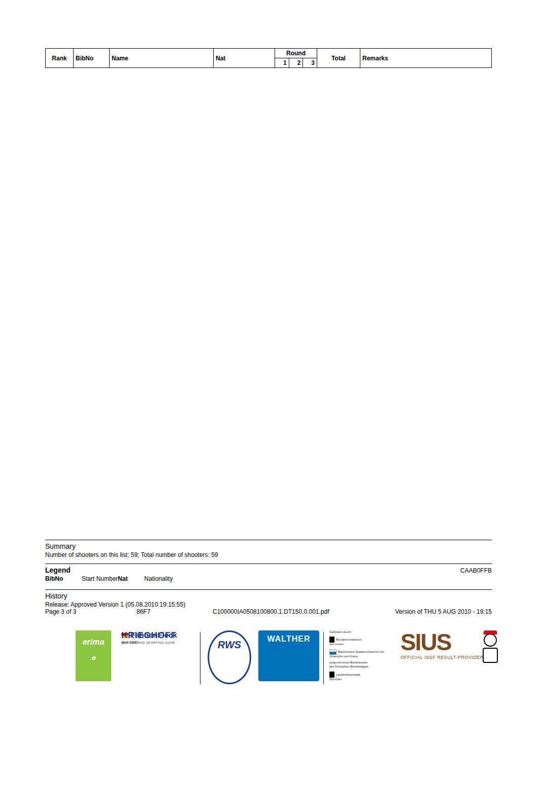| Rank | BibNo | Name | Nat | Round | Total | Remarks |
| --- | --- | --- | --- | --- | --- | --- |
| 1 | 2 | 3 |
Summary
Number of shooters on this list: 59; Total number of shooters: 59
Legend CAAB0FFB
BibNo Start Number Nat Nationality
History
Release: Approved Version 1 (05.08.2010 19:15:55)
Page 3 of 3 86F7 C100000IA0508100800.1.DT150.0.001.pdf Version of THU 5 AUG 2010 - 19:15
erima✿
FahnenFleck
Seit 1882
KRIEGHOFF
HUNTING AND SPORTING GUNS
RWS
WALTHER
Gefördert durch:
Bundesministerium
des Innern
Bayerisches Staatsministerium für
Unterricht und Kultus
aufgrund eines Beschlusses
des Deutschen Bundestages
Landeshauptstadt
München
SIUS
OFFICIAL ISSF RESULT-PROVIDER